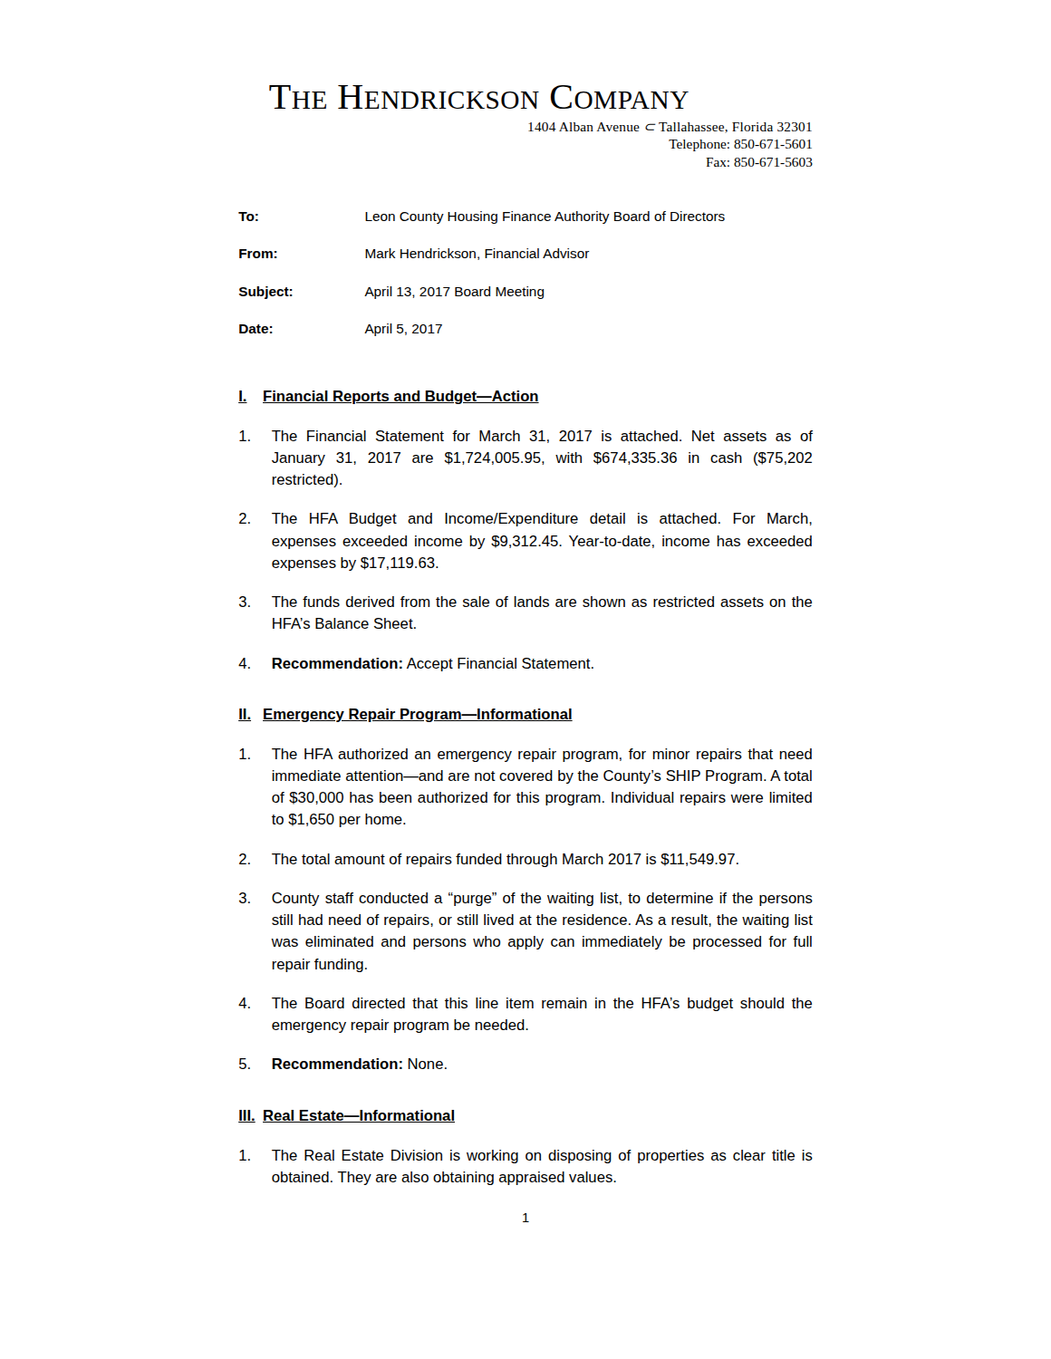THE HENDRICKSON COMPANY
1404 Alban Avenue ⊂ Tallahassee, Florida 32301
Telephone: 850-671-5601
Fax: 850-671-5603
| To: | Leon County Housing Finance Authority Board of Directors |
| From: | Mark Hendrickson, Financial Advisor |
| Subject: | April 13, 2017 Board Meeting |
| Date: | April 5, 2017 |
I. Financial Reports and Budget—Action
The Financial Statement for March 31, 2017 is attached. Net assets as of January 31, 2017 are $1,724,005.95, with $674,335.36 in cash ($75,202 restricted).
The HFA Budget and Income/Expenditure detail is attached. For March, expenses exceeded income by $9,312.45. Year-to-date, income has exceeded expenses by $17,119.63.
The funds derived from the sale of lands are shown as restricted assets on the HFA’s Balance Sheet.
Recommendation: Accept Financial Statement.
II. Emergency Repair Program—Informational
The HFA authorized an emergency repair program, for minor repairs that need immediate attention—and are not covered by the County’s SHIP Program. A total of $30,000 has been authorized for this program. Individual repairs were limited to $1,650 per home.
The total amount of repairs funded through March 2017 is $11,549.97.
County staff conducted a “purge” of the waiting list, to determine if the persons still had need of repairs, or still lived at the residence. As a result, the waiting list was eliminated and persons who apply can immediately be processed for full repair funding.
The Board directed that this line item remain in the HFA’s budget should the emergency repair program be needed.
Recommendation: None.
III. Real Estate—Informational
The Real Estate Division is working on disposing of properties as clear title is obtained. They are also obtaining appraised values.
1